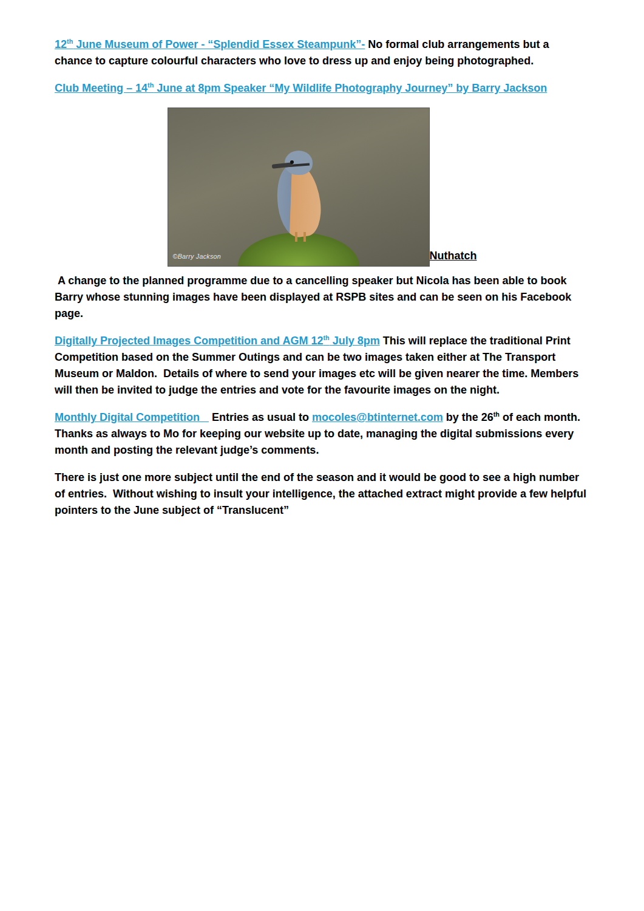12th June Museum of Power - “Splendid Essex Steampunk”- No formal club arrangements but a chance to capture colourful characters who love to dress up and enjoy being photographed.
Club Meeting – 14th June at 8pm Speaker “My Wildlife Photography Journey” by Barry Jackson
©Barry Jackson
Nuthatch
A change to the planned programme due to a cancelling speaker but Nicola has been able to book Barry whose stunning images have been displayed at RSPB sites and can be seen on his Facebook page.
Digitally Projected Images Competition and AGM 12th July 8pm This will replace the traditional Print Competition based on the Summer Outings and can be two images taken either at The Transport Museum or Maldon. Details of where to send your images etc will be given nearer the time. Members will then be invited to judge the entries and vote for the favourite images on the night.
Monthly Digital Competition Entries as usual to mocoles@btinternet.com by the 26th of each month. Thanks as always to Mo for keeping our website up to date, managing the digital submissions every month and posting the relevant judge’s comments.
There is just one more subject until the end of the season and it would be good to see a high number of entries. Without wishing to insult your intelligence, the attached extract might provide a few helpful pointers to the June subject of “Translucent”